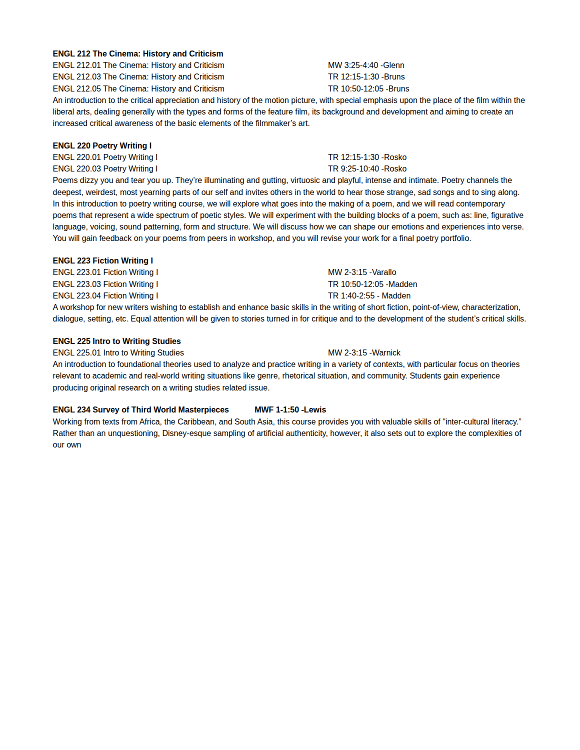ENGL 212 The Cinema: History and Criticism
ENGL 212.01 The Cinema: History and Criticism MW 3:25-4:40 -Glenn
ENGL 212.03 The Cinema: History and Criticism TR 12:15-1:30 -Bruns
ENGL 212.05 The Cinema: History and Criticism TR 10:50-12:05 -Bruns
An introduction to the critical appreciation and history of the motion picture, with special emphasis upon the place of the film within the liberal arts, dealing generally with the types and forms of the feature film, its background and development and aiming to create an increased critical awareness of the basic elements of the filmmaker’s art.
ENGL 220 Poetry Writing I
ENGL 220.01 Poetry Writing I TR 12:15-1:30 -Rosko
ENGL 220.03 Poetry Writing I TR 9:25-10:40 -Rosko
Poems dizzy you and tear you up. They’re illuminating and gutting, virtuosic and playful, intense and intimate. Poetry channels the deepest, weirdest, most yearning parts of our self and invites others in the world to hear those strange, sad songs and to sing along. In this introduction to poetry writing course, we will explore what goes into the making of a poem, and we will read contemporary poems that represent a wide spectrum of poetic styles. We will experiment with the building blocks of a poem, such as: line, figurative language, voicing, sound patterning, form and structure. We will discuss how we can shape our emotions and experiences into verse. You will gain feedback on your poems from peers in workshop, and you will revise your work for a final poetry portfolio.
ENGL 223 Fiction Writing I
ENGL 223.01 Fiction Writing I MW 2-3:15 -Varallo
ENGL 223.03 Fiction Writing I TR 10:50-12:05 -Madden
ENGL 223.04 Fiction Writing I TR 1:40-2:55 - Madden
A workshop for new writers wishing to establish and enhance basic skills in the writing of short fiction, point-of-view, characterization, dialogue, setting, etc. Equal attention will be given to stories turned in for critique and to the development of the student’s critical skills.
ENGL 225 Intro to Writing Studies
ENGL 225.01 Intro to Writing Studies MW 2-3:15 -Warnick
An introduction to foundational theories used to analyze and practice writing in a variety of contexts, with particular focus on theories relevant to academic and real-world writing situations like genre, rhetorical situation, and community. Students gain experience producing original research on a writing studies related issue.
ENGL 234 Survey of Third World MasterpiecesMWF 1-1:50 -Lewis
Working from texts from Africa, the Caribbean, and South Asia, this course provides you with valuable skills of "inter-cultural literacy.” Rather than an unquestioning, Disney-esque sampling of artificial authenticity, however, it also sets out to explore the complexities of our own